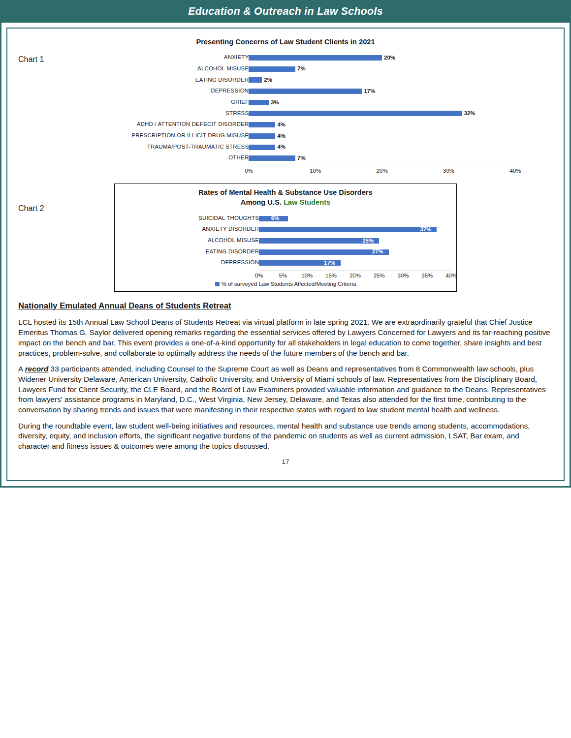Education & Outreach in Law Schools
Chart 1
Presenting Concerns of Law Student Clients in 2021
| ANXIETY | 20% |
| ALCOHOL MISUSE | 7% |
| EATING DISORDER | 2% |
| DEPRESSION | 17% |
| GRIEF | 3% |
| STRESS | 32% |
| ADHD / ATTENTION DEFECIT DISORDER | 4% |
| PRESCRIPTION OR ILLICIT DRUG MISUSE | 4% |
| TRAUMA/POST-TRAUMATIC STRESS | 4% |
| OTHER | 7% |
| | 0% 10% 20% 30% 40% |
Chart 2
Rates of Mental Health & Substance Use Disorders
Among U.S. Law Students
| SUICIDAL THOUGHTS | 6% |
| ANXIETY DISORDER | 37% |
| ALCOHOL MISUSE | 25% |
| EATING DISORDER | 27% |
| DEPRESSION | 17% |
| | 0% 5% 10% 15% 20% 25% 30% 35% 40% |
% of surveyed Law Students Affected/Meeting Criteria
Nationally Emulated Annual Deans of Students Retreat
LCL hosted its 15th Annual Law School Deans of Students Retreat via virtual platform in late spring 2021. We are extraordinarily grateful that Chief Justice Emeritus Thomas G. Saylor delivered opening remarks regarding the essential services offered by Lawyers Concerned for Lawyers and its far-reaching positive impact on the bench and bar. This event provides a one-of-a-kind opportunity for all stakeholders in legal education to come together, share insights and best practices, problem-solve, and collaborate to optimally address the needs of the future members of the bench and bar.
A record 33 participants attended, including Counsel to the Supreme Court as well as Deans and representatives from 8 Commonwealth law schools, plus Widener University Delaware, American University, Catholic University, and University of Miami schools of law. Representatives from the Disciplinary Board, Lawyers Fund for Client Security, the CLE Board, and the Board of Law Examiners provided valuable information and guidance to the Deans. Representatives from lawyers' assistance programs in Maryland, D.C., West Virginia, New Jersey, Delaware, and Texas also attended for the first time, contributing to the conversation by sharing trends and issues that were manifesting in their respective states with regard to law student mental health and wellness.
During the roundtable event, law student well-being initiatives and resources, mental health and substance use trends among students, accommodations, diversity, equity, and inclusion efforts, the significant negative burdens of the pandemic on students as well as current admission, LSAT, Bar exam, and character and fitness issues & outcomes were among the topics discussed.
17